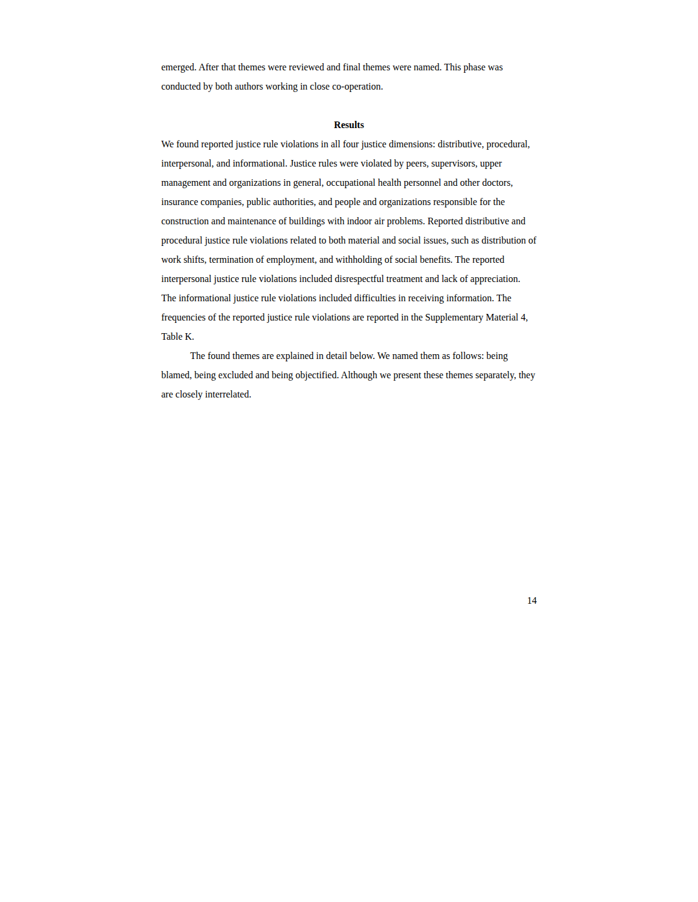emerged. After that themes were reviewed and final themes were named. This phase was conducted by both authors working in close co-operation.
Results
We found reported justice rule violations in all four justice dimensions: distributive, procedural, interpersonal, and informational. Justice rules were violated by peers, supervisors, upper management and organizations in general, occupational health personnel and other doctors, insurance companies, public authorities, and people and organizations responsible for the construction and maintenance of buildings with indoor air problems. Reported distributive and procedural justice rule violations related to both material and social issues, such as distribution of work shifts, termination of employment, and withholding of social benefits. The reported interpersonal justice rule violations included disrespectful treatment and lack of appreciation. The informational justice rule violations included difficulties in receiving information. The frequencies of the reported justice rule violations are reported in the Supplementary Material 4, Table K.
The found themes are explained in detail below. We named them as follows: being blamed, being excluded and being objectified. Although we present these themes separately, they are closely interrelated.
14